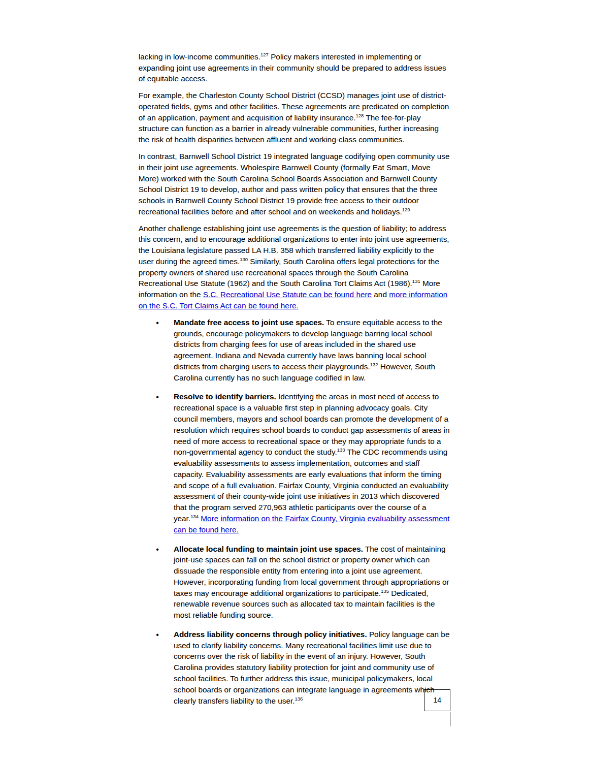lacking in low-income communities.127 Policy makers interested in implementing or expanding joint use agreements in their community should be prepared to address issues of equitable access.
For example, the Charleston County School District (CCSD) manages joint use of district-operated fields, gyms and other facilities. These agreements are predicated on completion of an application, payment and acquisition of liability insurance.128 The fee-for-play structure can function as a barrier in already vulnerable communities, further increasing the risk of health disparities between affluent and working-class communities.
In contrast, Barnwell School District 19 integrated language codifying open community use in their joint use agreements. Wholespire Barnwell County (formally Eat Smart, Move More) worked with the South Carolina School Boards Association and Barnwell County School District 19 to develop, author and pass written policy that ensures that the three schools in Barnwell County School District 19 provide free access to their outdoor recreational facilities before and after school and on weekends and holidays.129
Another challenge establishing joint use agreements is the question of liability; to address this concern, and to encourage additional organizations to enter into joint use agreements, the Louisiana legislature passed LA H.B. 358 which transferred liability explicitly to the user during the agreed times.130 Similarly, South Carolina offers legal protections for the property owners of shared use recreational spaces through the South Carolina Recreational Use Statute (1962) and the South Carolina Tort Claims Act (1986).131 More information on the S.C. Recreational Use Statute can be found here and more information on the S.C. Tort Claims Act can be found here.
Mandate free access to joint use spaces. To ensure equitable access to the grounds, encourage policymakers to develop language barring local school districts from charging fees for use of areas included in the shared use agreement. Indiana and Nevada currently have laws banning local school districts from charging users to access their playgrounds.132 However, South Carolina currently has no such language codified in law.
Resolve to identify barriers. Identifying the areas in most need of access to recreational space is a valuable first step in planning advocacy goals. City council members, mayors and school boards can promote the development of a resolution which requires school boards to conduct gap assessments of areas in need of more access to recreational space or they may appropriate funds to a non-governmental agency to conduct the study.133 The CDC recommends using evaluability assessments to assess implementation, outcomes and staff capacity. Evaluability assessments are early evaluations that inform the timing and scope of a full evaluation. Fairfax County, Virginia conducted an evaluability assessment of their county-wide joint use initiatives in 2013 which discovered that the program served 270,963 athletic participants over the course of a year.134 More information on the Fairfax County, Virginia evaluability assessment can be found here.
Allocate local funding to maintain joint use spaces. The cost of maintaining joint-use spaces can fall on the school district or property owner which can dissuade the responsible entity from entering into a joint use agreement. However, incorporating funding from local government through appropriations or taxes may encourage additional organizations to participate.135 Dedicated, renewable revenue sources such as allocated tax to maintain facilities is the most reliable funding source.
Address liability concerns through policy initiatives. Policy language can be used to clarify liability concerns. Many recreational facilities limit use due to concerns over the risk of liability in the event of an injury. However, South Carolina provides statutory liability protection for joint and community use of school facilities. To further address this issue, municipal policymakers, local school boards or organizations can integrate language in agreements which clearly transfers liability to the user.136
14